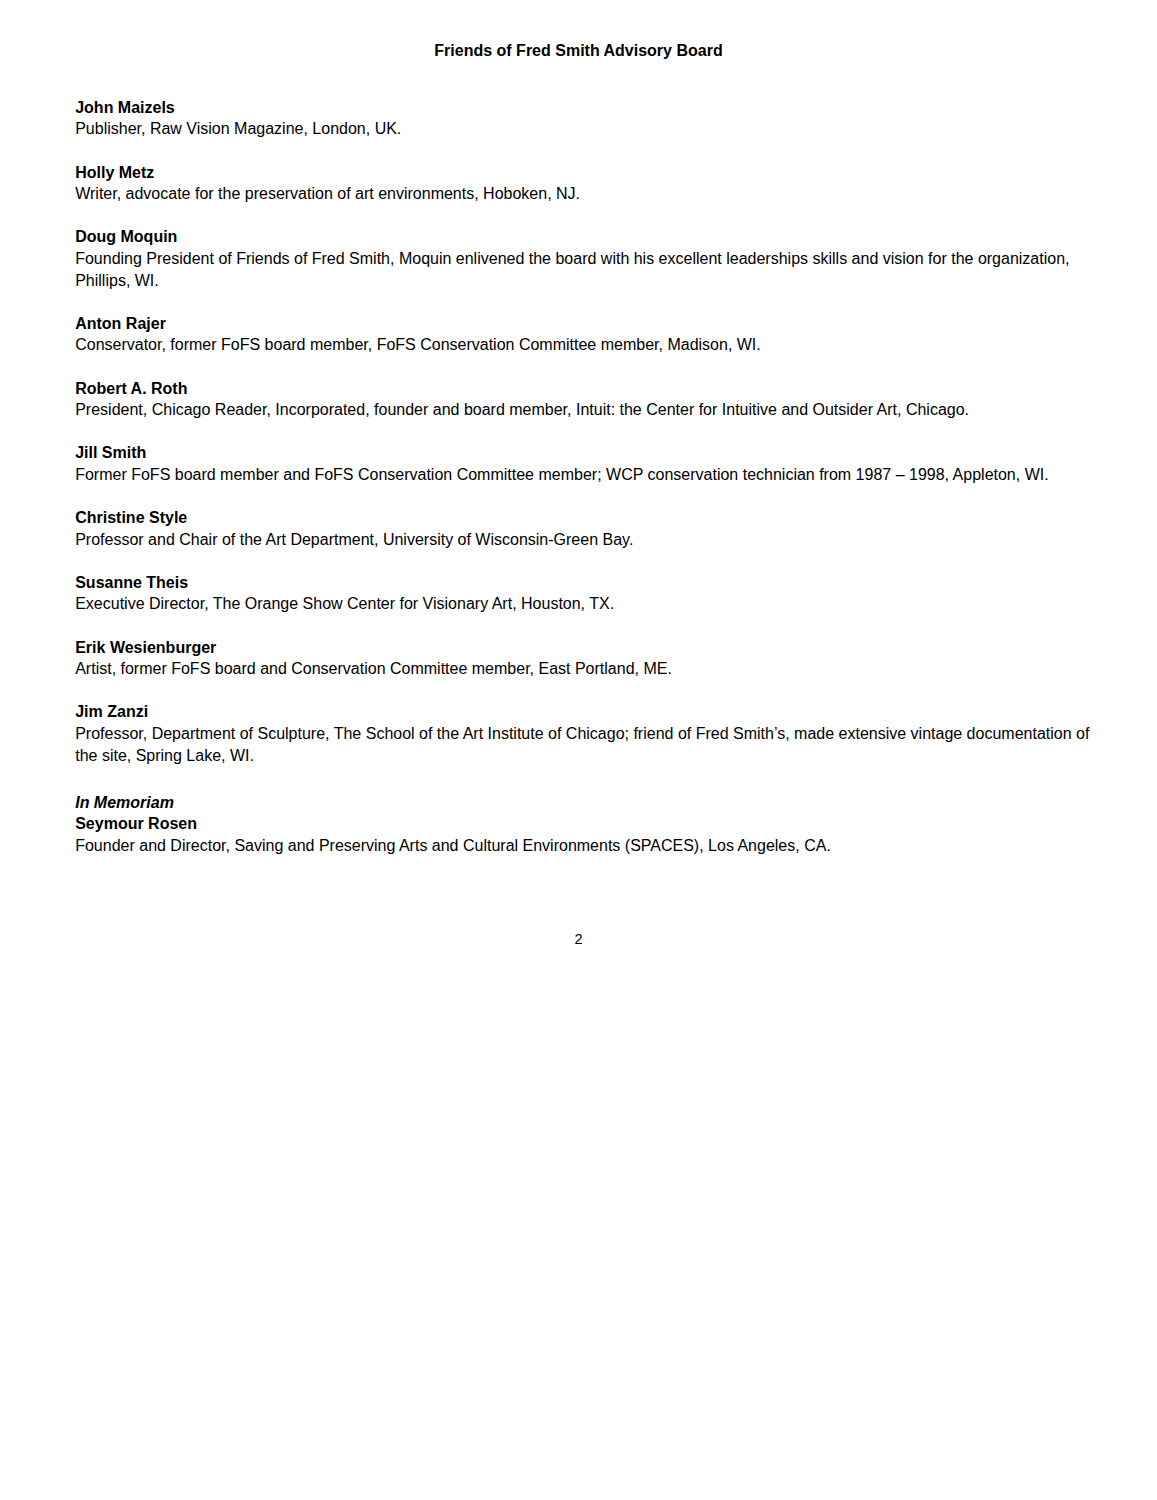Friends of Fred Smith Advisory Board
John Maizels
Publisher, Raw Vision Magazine, London, UK.
Holly Metz
Writer, advocate for the preservation of art environments, Hoboken, NJ.
Doug Moquin
Founding President of Friends of Fred Smith, Moquin enlivened the board with his excellent leaderships skills and vision for the organization, Phillips, WI.
Anton Rajer
Conservator, former FoFS board member, FoFS Conservation Committee member, Madison, WI.
Robert A. Roth
President, Chicago Reader, Incorporated, founder and board member, Intuit: the Center for Intuitive and Outsider Art, Chicago.
Jill Smith
Former FoFS board member and FoFS Conservation Committee member; WCP conservation technician from 1987 – 1998, Appleton, WI.
Christine Style
Professor and Chair of the Art Department, University of Wisconsin-Green Bay.
Susanne Theis
Executive Director, The Orange Show Center for Visionary Art, Houston, TX.
Erik Wesienburger
Artist, former FoFS board and Conservation Committee member, East Portland, ME.
Jim Zanzi
Professor, Department of Sculpture, The School of the Art Institute of Chicago; friend of Fred Smith’s, made extensive vintage documentation of the site, Spring Lake, WI.
In Memoriam
Seymour Rosen
Founder and Director, Saving and Preserving Arts and Cultural Environments (SPACES), Los Angeles, CA.
2